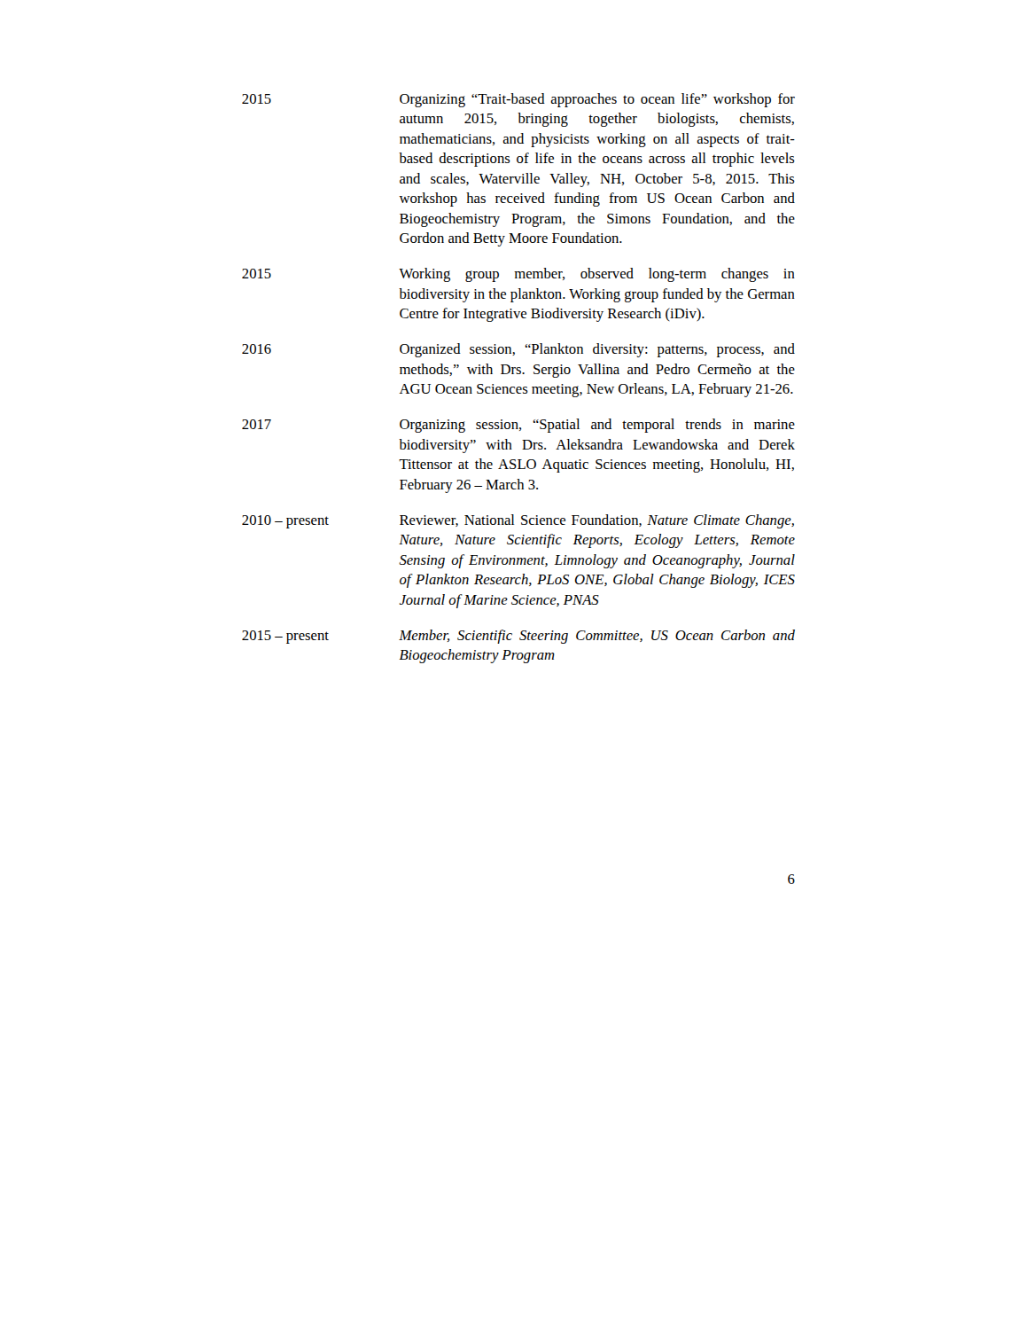| 2015 | Organizing “Trait-based approaches to ocean life” workshop for autumn 2015, bringing together biologists, chemists, mathematicians, and physicists working on all aspects of trait-based descriptions of life in the oceans across all trophic levels and scales, Waterville Valley, NH, October 5-8, 2015. This workshop has received funding from US Ocean Carbon and Biogeochemistry Program, the Simons Foundation, and the Gordon and Betty Moore Foundation. |
| 2015 | Working group member, observed long-term changes in biodiversity in the plankton. Working group funded by the German Centre for Integrative Biodiversity Research (iDiv). |
| 2016 | Organized session, “Plankton diversity: patterns, process, and methods,” with Drs. Sergio Vallina and Pedro Cermeño at the AGU Ocean Sciences meeting, New Orleans, LA, February 21-26. |
| 2017 | Organizing session, “Spatial and temporal trends in marine biodiversity” with Drs. Aleksandra Lewandowska and Derek Tittensor at the ASLO Aquatic Sciences meeting, Honolulu, HI, February 26 – March 3. |
| 2010 – present | Reviewer, National Science Foundation, Nature Climate Change, Nature, Nature Scientific Reports, Ecology Letters, Remote Sensing of Environment, Limnology and Oceanography, Journal of Plankton Research, PLoS ONE, Global Change Biology, ICES Journal of Marine Science, PNAS |
| 2015 – present | Member, Scientific Steering Committee, US Ocean Carbon and Biogeochemistry Program |
6